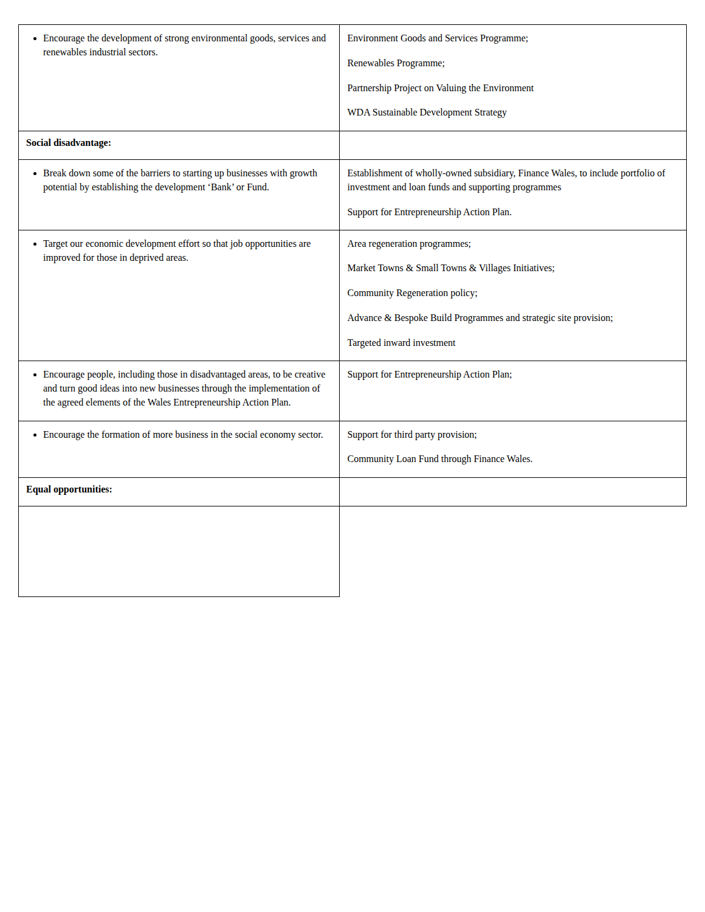| Encourage the development of strong environmental goods, services and renewables industrial sectors. | Environment Goods and Services Programme; Renewables Programme; Partnership Project on Valuing the Environment WDA Sustainable Development Strategy |
| Social disadvantage: | |
| Break down some of the barriers to starting up businesses with growth potential by establishing the development ‘Bank’ or Fund. | Establishment of wholly-owned subsidiary, Finance Wales, to include portfolio of investment and loan funds and supporting programmes Support for Entrepreneurship Action Plan. |
| Target our economic development effort so that job opportunities are improved for those in deprived areas. | Area regeneration programmes; Market Towns & Small Towns & Villages Initiatives; Community Regeneration policy; Advance & Bespoke Build Programmes and strategic site provision; Targeted inward investment |
| Encourage people, including those in disadvantaged areas, to be creative and turn good ideas into new businesses through the implementation of the agreed elements of the Wales Entrepreneurship Action Plan. | Support for Entrepreneurship Action Plan; |
| Encourage the formation of more business in the social economy sector. | Support for third party provision; Community Loan Fund through Finance Wales. |
| Equal opportunities: | |